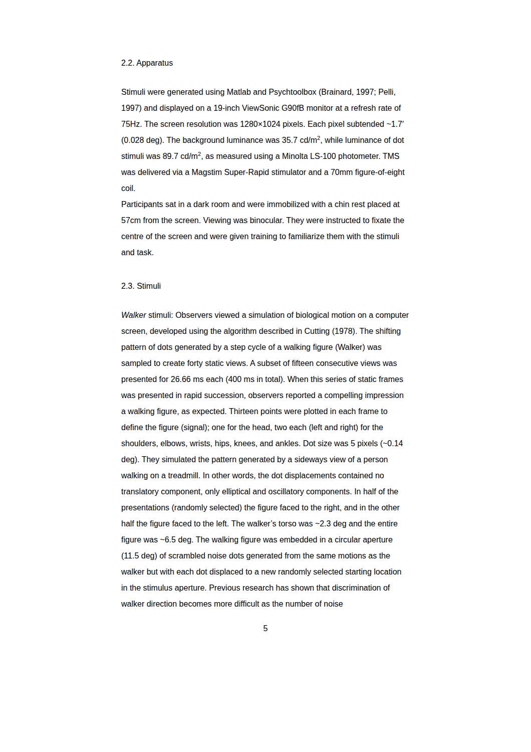2.2. Apparatus
Stimuli were generated using Matlab and Psychtoolbox (Brainard, 1997; Pelli, 1997) and displayed on a 19-inch ViewSonic G90fB monitor at a refresh rate of 75Hz. The screen resolution was 1280×1024 pixels. Each pixel subtended ~1.7′ (0.028 deg). The background luminance was 35.7 cd/m2, while luminance of dot stimuli was 89.7 cd/m2, as measured using a Minolta LS-100 photometer. TMS was delivered via a Magstim Super-Rapid stimulator and a 70mm figure-of-eight coil.
Participants sat in a dark room and were immobilized with a chin rest placed at 57cm from the screen. Viewing was binocular. They were instructed to fixate the centre of the screen and were given training to familiarize them with the stimuli and task.
2.3. Stimuli
Walker stimuli: Observers viewed a simulation of biological motion on a computer screen, developed using the algorithm described in Cutting (1978). The shifting pattern of dots generated by a step cycle of a walking figure (Walker) was sampled to create forty static views. A subset of fifteen consecutive views was presented for 26.66 ms each (400 ms in total). When this series of static frames was presented in rapid succession, observers reported a compelling impression a walking figure, as expected. Thirteen points were plotted in each frame to define the figure (signal); one for the head, two each (left and right) for the shoulders, elbows, wrists, hips, knees, and ankles. Dot size was 5 pixels (~0.14 deg). They simulated the pattern generated by a sideways view of a person walking on a treadmill. In other words, the dot displacements contained no translatory component, only elliptical and oscillatory components. In half of the presentations (randomly selected) the figure faced to the right, and in the other half the figure faced to the left. The walker’s torso was ~2.3 deg and the entire figure was ~6.5 deg. The walking figure was embedded in a circular aperture (11.5 deg) of scrambled noise dots generated from the same motions as the walker but with each dot displaced to a new randomly selected starting location in the stimulus aperture. Previous research has shown that discrimination of walker direction becomes more difficult as the number of noise
5